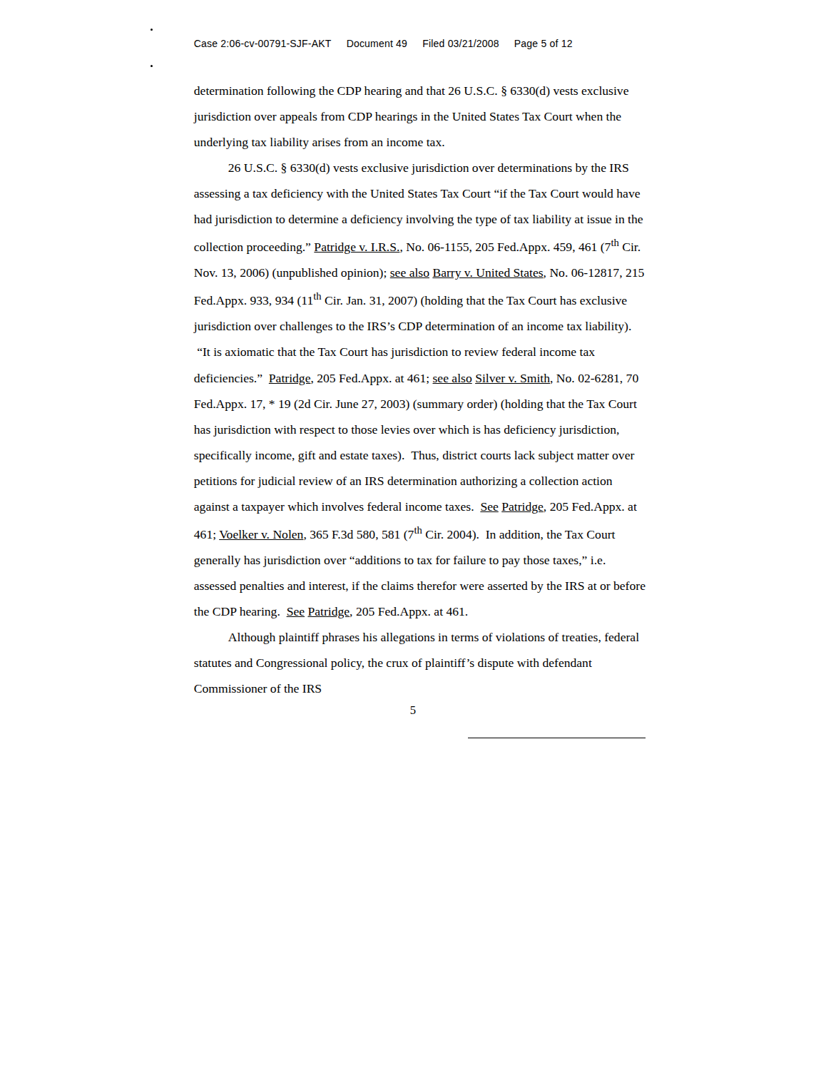Case 2:06-cv-00791-SJF-AKT Document 49 Filed 03/21/2008 Page 5 of 12
determination following the CDP hearing and that 26 U.S.C. § 6330(d) vests exclusive jurisdiction over appeals from CDP hearings in the United States Tax Court when the underlying tax liability arises from an income tax.
26 U.S.C. § 6330(d) vests exclusive jurisdiction over determinations by the IRS assessing a tax deficiency with the United States Tax Court “if the Tax Court would have had jurisdiction to determine a deficiency involving the type of tax liability at issue in the collection proceeding.” Patridge v. I.R.S., No. 06-1155, 205 Fed.Appx. 459, 461 (7th Cir. Nov. 13, 2006) (unpublished opinion); see also Barry v. United States, No. 06-12817, 215 Fed.Appx. 933, 934 (11th Cir. Jan. 31, 2007) (holding that the Tax Court has exclusive jurisdiction over challenges to the IRS’s CDP determination of an income tax liability). “It is axiomatic that the Tax Court has jurisdiction to review federal income tax deficiencies.” Patridge, 205 Fed.Appx. at 461; see also Silver v. Smith, No. 02-6281, 70 Fed.Appx. 17, * 19 (2d Cir. June 27, 2003) (summary order) (holding that the Tax Court has jurisdiction with respect to those levies over which is has deficiency jurisdiction, specifically income, gift and estate taxes). Thus, district courts lack subject matter over petitions for judicial review of an IRS determination authorizing a collection action against a taxpayer which involves federal income taxes. See Patridge, 205 Fed.Appx. at 461; Voelker v. Nolen, 365 F.3d 580, 581 (7th Cir. 2004). In addition, the Tax Court generally has jurisdiction over “additions to tax for failure to pay those taxes,” i.e. assessed penalties and interest, if the claims therefor were asserted by the IRS at or before the CDP hearing. See Patridge, 205 Fed.Appx. at 461.
Although plaintiff phrases his allegations in terms of violations of treaties, federal statutes and Congressional policy, the crux of plaintiff’s dispute with defendant Commissioner of the IRS
5